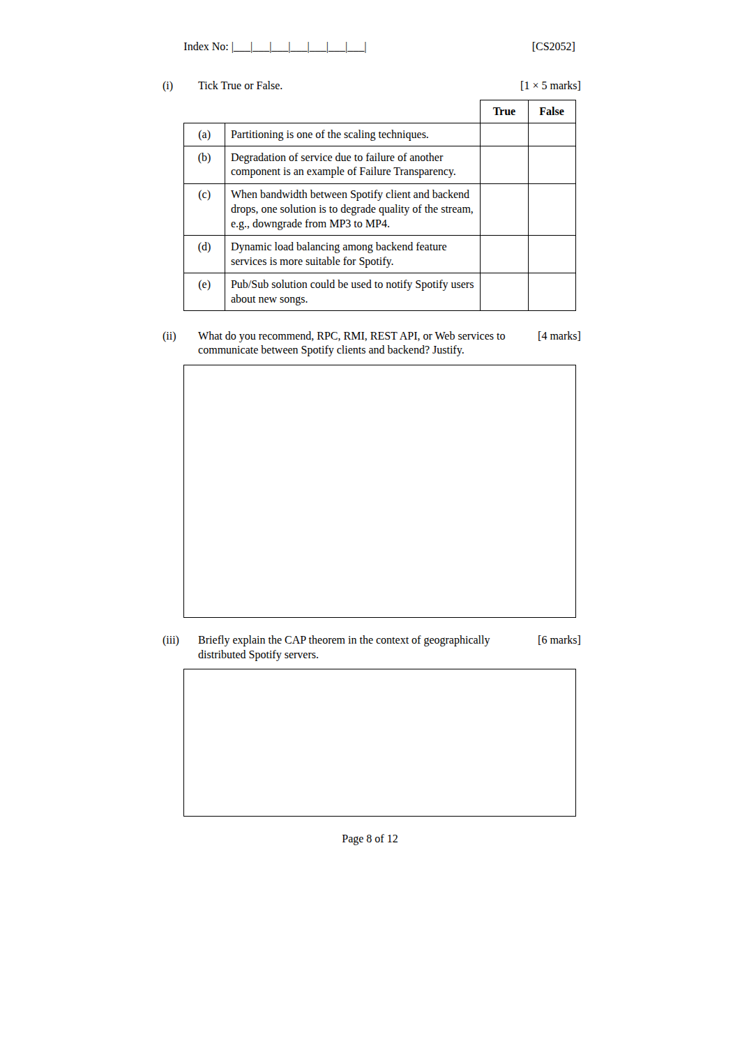Index No: |___|___|___|___|___|___|___| [CS2052]
(i) Tick True or False. [1 × 5 marks]
| | | True | False |
| (a) | Partitioning is one of the scaling techniques. | | |
| (b) | Degradation of service due to failure of another component is an example of Failure Transparency. | | |
| (c) | When bandwidth between Spotify client and backend drops, one solution is to degrade quality of the stream, e.g., downgrade from MP3 to MP4. | | |
| (d) | Dynamic load balancing among backend feature services is more suitable for Spotify. | | |
| (e) | Pub/Sub solution could be used to notify Spotify users about new songs. | | |
(ii) What do you recommend, RPC, RMI, REST API, or Web services to communicate between Spotify clients and backend? Justify. [4 marks]
(iii) Briefly explain the CAP theorem in the context of geographically distributed Spotify servers. [6 marks]
Page 8 of 12